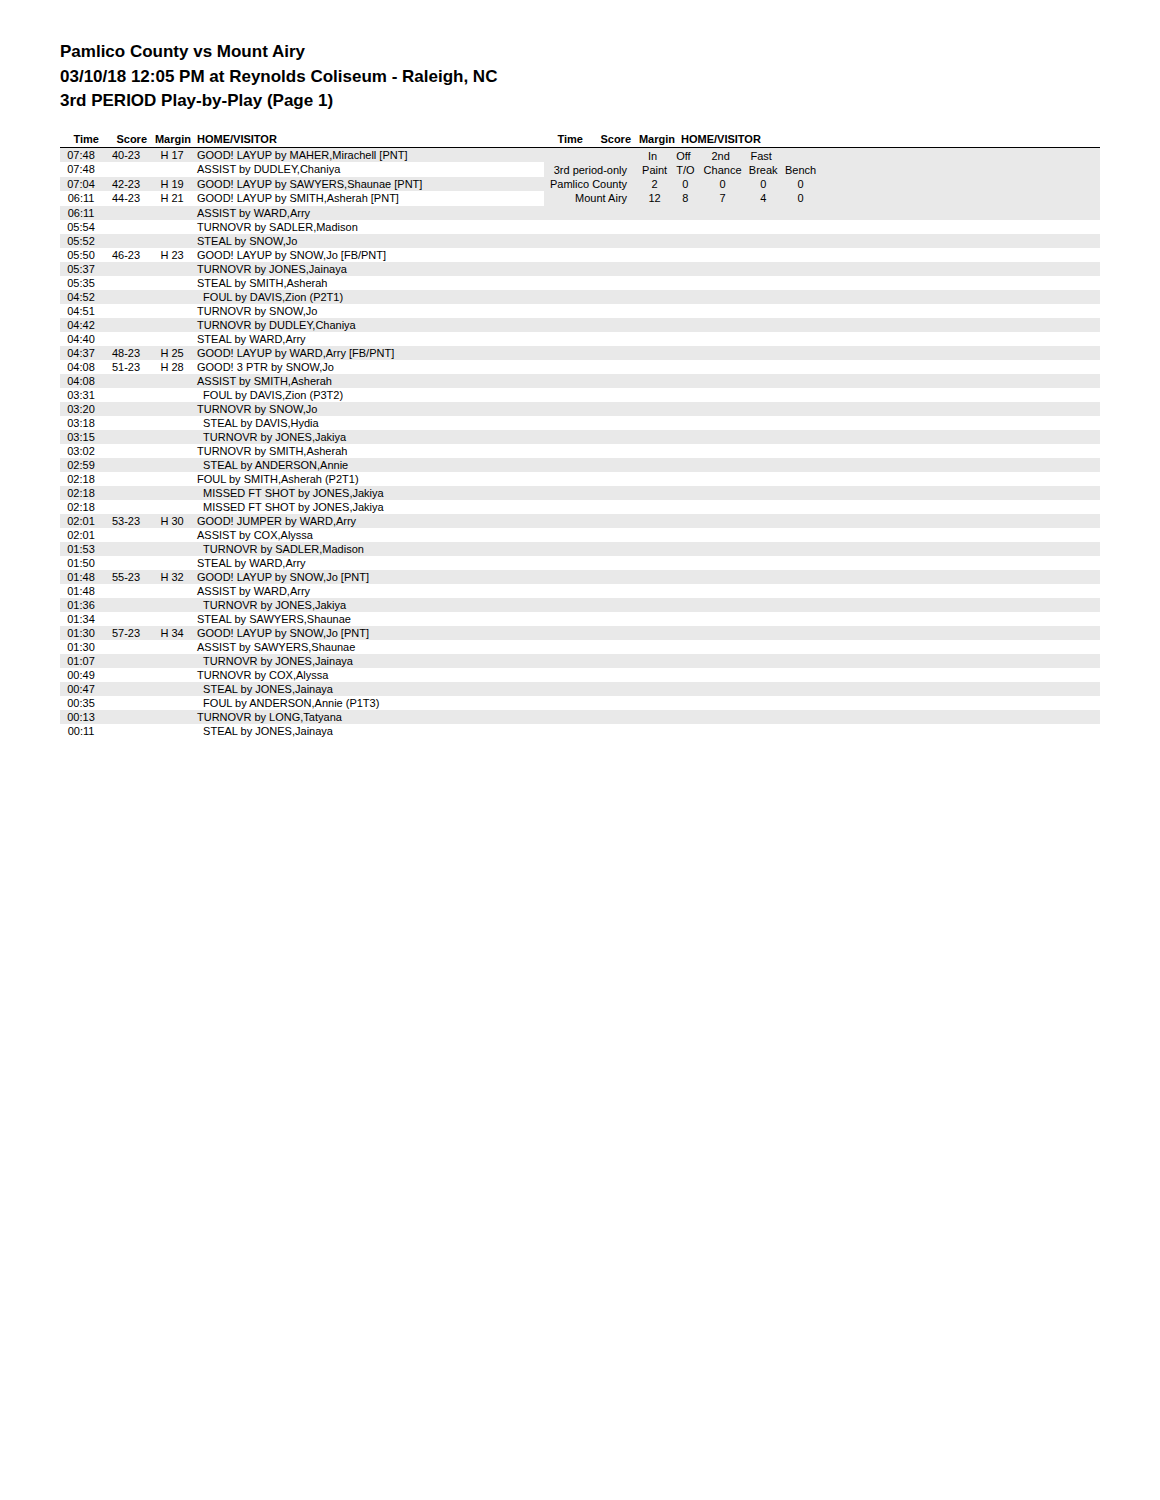Pamlico County vs Mount Airy
03/10/18 12:05 PM at Reynolds Coliseum - Raleigh, NC
3rd PERIOD Play-by-Play (Page 1)
| Time | Score | Margin | HOME/VISITOR | | Time | Score | Margin | HOME/VISITOR |
| --- | --- | --- | --- | --- | --- | --- | --- | --- |
| 07:48 | 40-23 | H 17 | GOOD! LAYUP by MAHER,Mirachell [PNT] | | / / In / Off / 2nd / Fast / / / 3rd period-only / Paint / T/O / Chance / Break / Bench / / Pamlico County / 2 / 0 / 0 / 0 / 0 / / Mount Airy / 12 / 8 / 7 / 4 / 0 / |
| 07:48 | | | ASSIST by DUDLEY,Chaniya | |
| 07:04 | 42-23 | H 19 | GOOD! LAYUP by SAWYERS,Shaunae [PNT] | |
| 06:11 | 44-23 | H 21 | GOOD! LAYUP by SMITH,Asherah [PNT] | |
| 06:11 | | | ASSIST by WARD,Arry | | |
| 05:54 | | | TURNOVR by SADLER,Madison | | |
| 05:52 | | | STEAL by SNOW,Jo | | |
| 05:50 | 46-23 | H 23 | GOOD! LAYUP by SNOW,Jo [FB/PNT] | | |
| 05:37 | | | TURNOVR by JONES,Jainaya | | |
| 05:35 | | | STEAL by SMITH,Asherah | | |
| 04:52 | | | FOUL by DAVIS,Zion (P2T1) | | |
| 04:51 | | | TURNOVR by SNOW,Jo | | |
| 04:42 | | | TURNOVR by DUDLEY,Chaniya | | |
| 04:40 | | | STEAL by WARD,Arry | | |
| 04:37 | 48-23 | H 25 | GOOD! LAYUP by WARD,Arry [FB/PNT] | | |
| 04:08 | 51-23 | H 28 | GOOD! 3 PTR by SNOW,Jo | | |
| 04:08 | | | ASSIST by SMITH,Asherah | | |
| 03:31 | | | FOUL by DAVIS,Zion (P3T2) | | |
| 03:20 | | | TURNOVR by SNOW,Jo | | |
| 03:18 | | | STEAL by DAVIS,Hydia | | |
| 03:15 | | | TURNOVR by JONES,Jakiya | | |
| 03:02 | | | TURNOVR by SMITH,Asherah | | |
| 02:59 | | | STEAL by ANDERSON,Annie | | |
| 02:18 | | | FOUL by SMITH,Asherah (P2T1) | | |
| 02:18 | | | MISSED FT SHOT by JONES,Jakiya | | |
| 02:18 | | | MISSED FT SHOT by JONES,Jakiya | | |
| 02:01 | 53-23 | H 30 | GOOD! JUMPER by WARD,Arry | | |
| 02:01 | | | ASSIST by COX,Alyssa | | |
| 01:53 | | | TURNOVR by SADLER,Madison | | |
| 01:50 | | | STEAL by WARD,Arry | | |
| 01:48 | 55-23 | H 32 | GOOD! LAYUP by SNOW,Jo [PNT] | | |
| 01:48 | | | ASSIST by WARD,Arry | | |
| 01:36 | | | TURNOVR by JONES,Jakiya | | |
| 01:34 | | | STEAL by SAWYERS,Shaunae | | |
| 01:30 | 57-23 | H 34 | GOOD! LAYUP by SNOW,Jo [PNT] | | |
| 01:30 | | | ASSIST by SAWYERS,Shaunae | | |
| 01:07 | | | TURNOVR by JONES,Jainaya | | |
| 00:49 | | | TURNOVR by COX,Alyssa | | |
| 00:47 | | | STEAL by JONES,Jainaya | | |
| 00:35 | | | FOUL by ANDERSON,Annie (P1T3) | | |
| 00:13 | | | TURNOVR by LONG,Tatyana | | |
| 00:11 | | | STEAL by JONES,Jainaya | | |